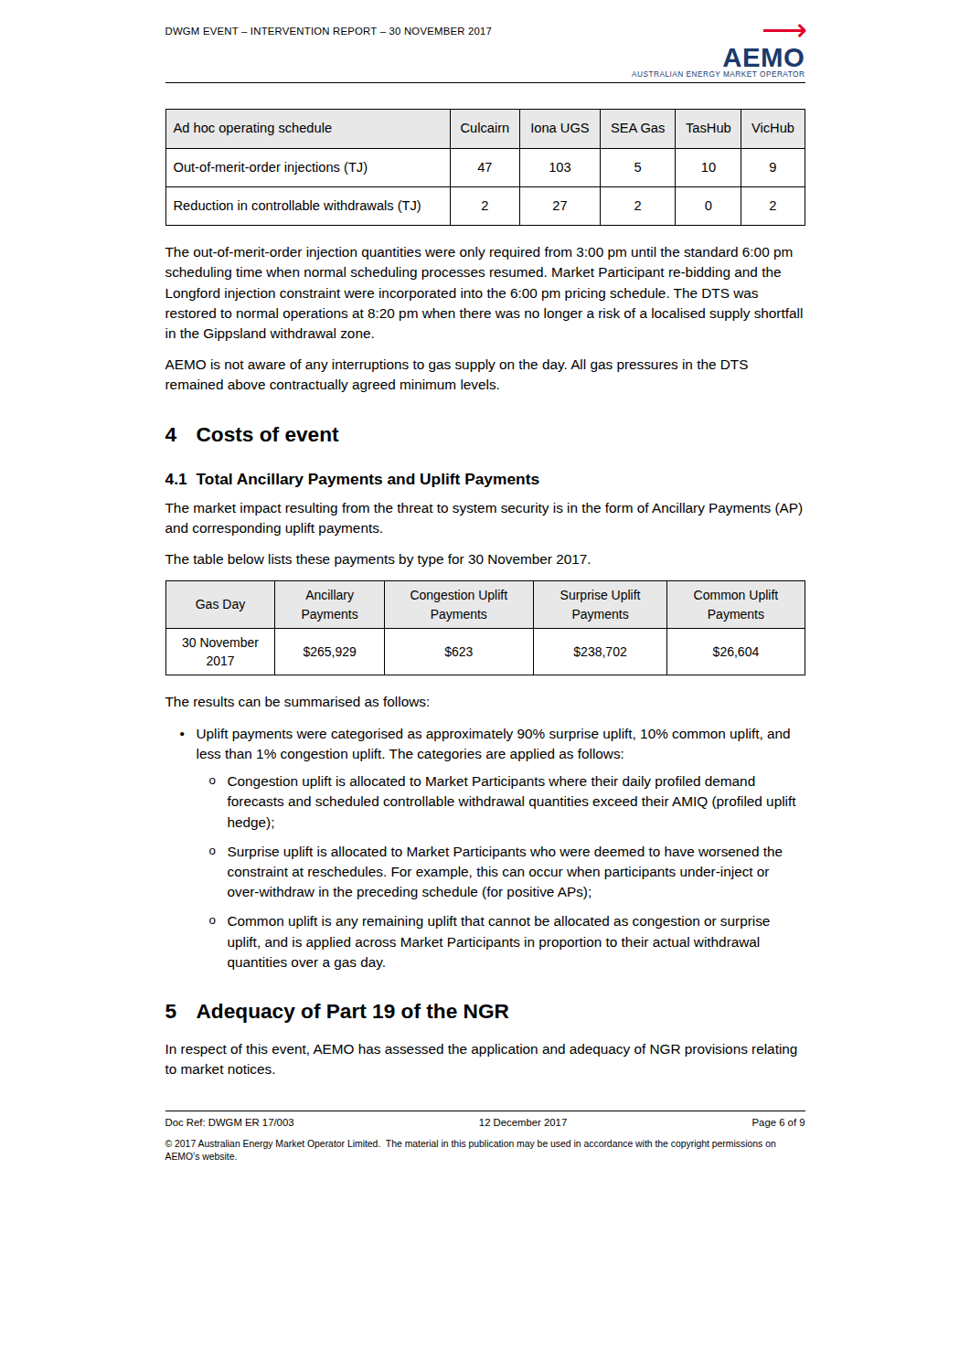DWGM Event – Intervention Report – 30 November 2017
⟶ AEMO AUSTRALIAN ENERGY MARKET OPERATOR
| Ad hoc operating schedule | Culcairn | Iona UGS | SEA Gas | TasHub | VicHub |
| --- | --- | --- | --- | --- | --- |
| Out-of-merit-order injections (TJ) | 47 | 103 | 5 | 10 | 9 |
| Reduction in controllable withdrawals (TJ) | 2 | 27 | 2 | 0 | 2 |
The out-of-merit-order injection quantities were only required from 3:00 pm until the standard 6:00 pm scheduling time when normal scheduling processes resumed. Market Participant re-bidding and the Longford injection constraint were incorporated into the 6:00 pm pricing schedule. The DTS was restored to normal operations at 8:20 pm when there was no longer a risk of a localised supply shortfall in the Gippsland withdrawal zone.
AEMO is not aware of any interruptions to gas supply on the day. All gas pressures in the DTS remained above contractually agreed minimum levels.
4 Costs of event
4.1 Total Ancillary Payments and Uplift Payments
The market impact resulting from the threat to system security is in the form of Ancillary Payments (AP) and corresponding uplift payments.
The table below lists these payments by type for 30 November 2017.
| Gas Day | Ancillary Payments | Congestion Uplift Payments | Surprise Uplift Payments | Common Uplift Payments |
| --- | --- | --- | --- | --- |
| 30 November 2017 | $265,929 | $623 | $238,702 | $26,604 |
The results can be summarised as follows:
Uplift payments were categorised as approximately 90% surprise uplift, 10% common uplift, and less than 1% congestion uplift. The categories are applied as follows:
Congestion uplift is allocated to Market Participants where their daily profiled demand forecasts and scheduled controllable withdrawal quantities exceed their AMIQ (profiled uplift hedge);
Surprise uplift is allocated to Market Participants who were deemed to have worsened the constraint at reschedules. For example, this can occur when participants under-inject or over-withdraw in the preceding schedule (for positive APs);
Common uplift is any remaining uplift that cannot be allocated as congestion or surprise uplift, and is applied across Market Participants in proportion to their actual withdrawal quantities over a gas day.
5 Adequacy of Part 19 of the NGR
In respect of this event, AEMO has assessed the application and adequacy of NGR provisions relating to market notices.
Doc Ref: DWGM ER 17/003 12 December 2017 Page 6 of 9
© 2017 Australian Energy Market Operator Limited. The material in this publication may be used in accordance with the copyright permissions on AEMO’s website.